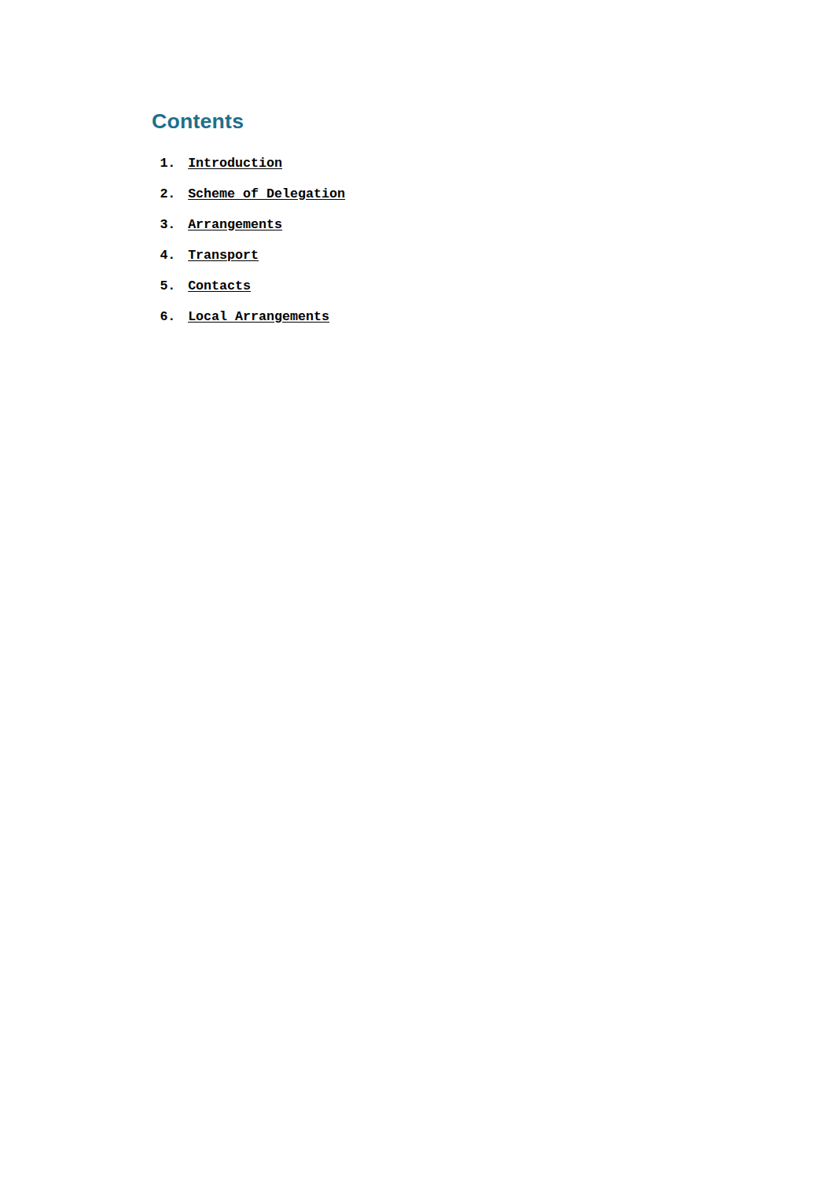Contents
Introduction
Scheme of Delegation
Arrangements
Transport
Contacts
Local Arrangements